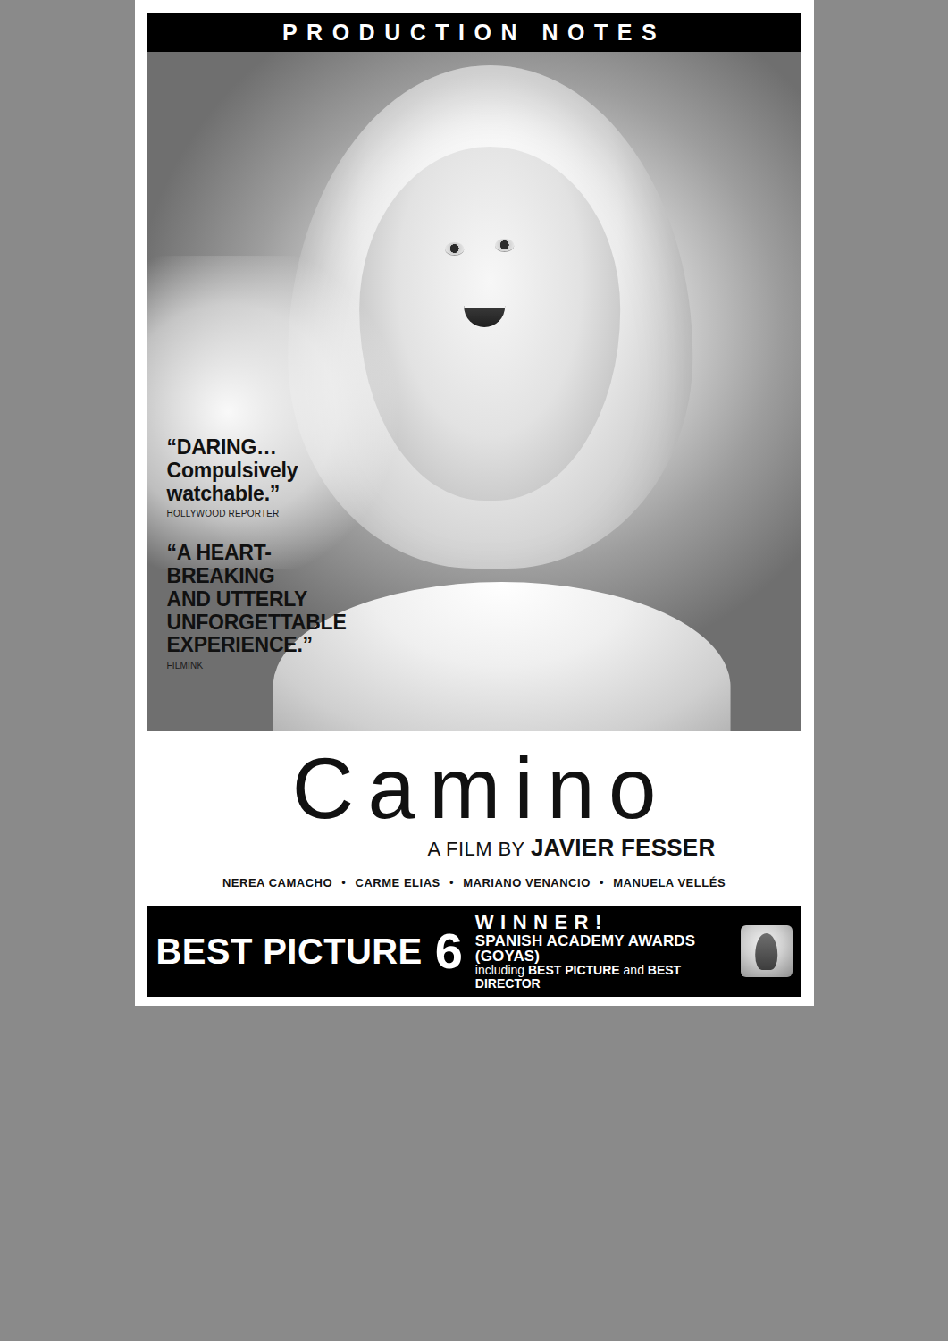Production Notes
“Daring…
Compulsively watchable.”
Hollywood Reporter
“A heart-
breaking
and utterly
unforgettable
experience.”
Filmink
Camino
A FILM BY JAVIER FESSER
NEREA CAMACHO • CARME ELIAS • MARIANO VENANCIO • MANUELA VELLÉS
Best Picture
6
Winner! Spanish Academy Awards (Goyas) including BEST PICTURE and BEST DIRECTOR